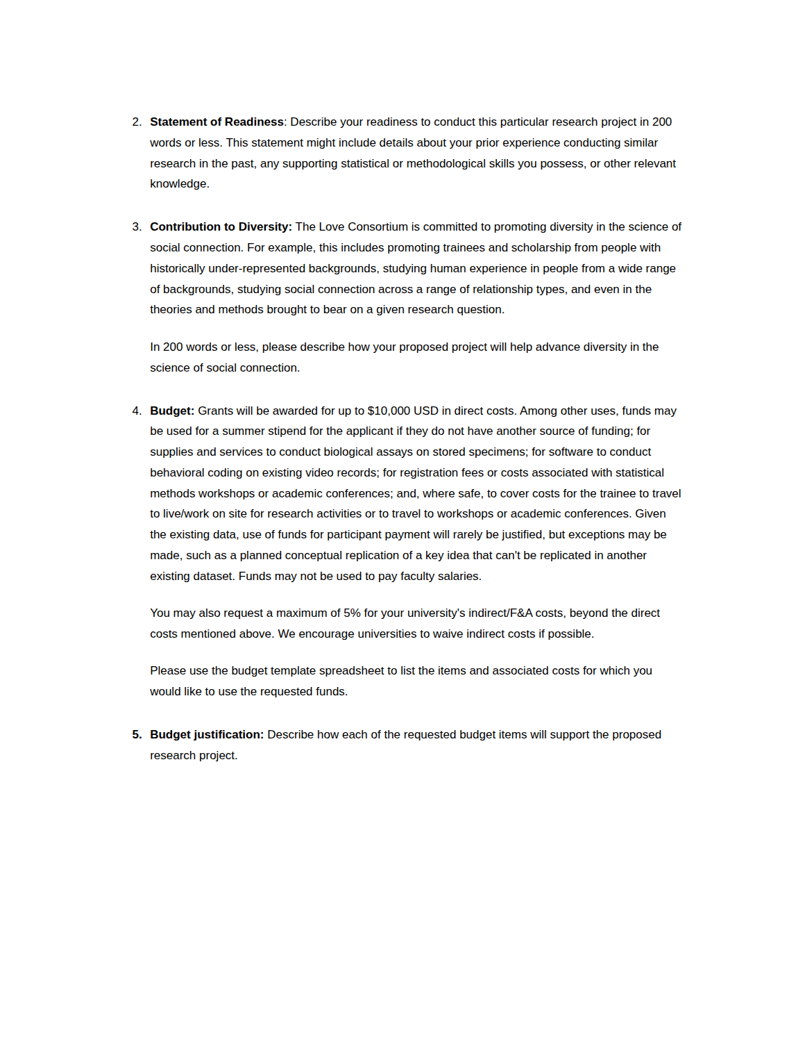Statement of Readiness: Describe your readiness to conduct this particular research project in 200 words or less. This statement might include details about your prior experience conducting similar research in the past, any supporting statistical or methodological skills you possess, or other relevant knowledge.
Contribution to Diversity: The Love Consortium is committed to promoting diversity in the science of social connection. For example, this includes promoting trainees and scholarship from people with historically under-represented backgrounds, studying human experience in people from a wide range of backgrounds, studying social connection across a range of relationship types, and even in the theories and methods brought to bear on a given research question.
In 200 words or less, please describe how your proposed project will help advance diversity in the science of social connection.
Budget: Grants will be awarded for up to $10,000 USD in direct costs. Among other uses, funds may be used for a summer stipend for the applicant if they do not have another source of funding; for supplies and services to conduct biological assays on stored specimens; for software to conduct behavioral coding on existing video records; for registration fees or costs associated with statistical methods workshops or academic conferences; and, where safe, to cover costs for the trainee to travel to live/work on site for research activities or to travel to workshops or academic conferences. Given the existing data, use of funds for participant payment will rarely be justified, but exceptions may be made, such as a planned conceptual replication of a key idea that can't be replicated in another existing dataset. Funds may not be used to pay faculty salaries.
You may also request a maximum of 5% for your university's indirect/F&A costs, beyond the direct costs mentioned above. We encourage universities to waive indirect costs if possible.
Please use the budget template spreadsheet to list the items and associated costs for which you would like to use the requested funds.
Budget justification: Describe how each of the requested budget items will support the proposed research project.